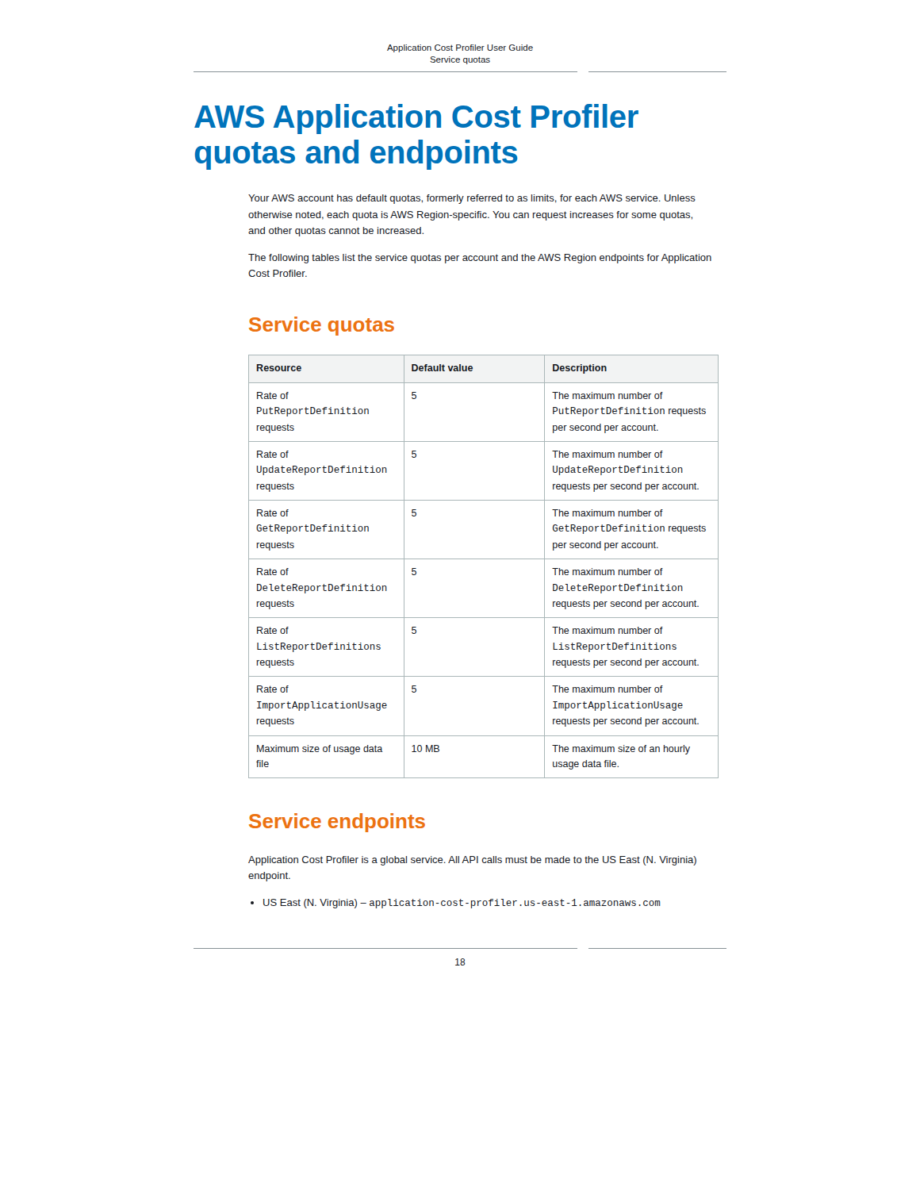Application Cost Profiler User Guide Service quotas
AWS Application Cost Profiler quotas and endpoints
Your AWS account has default quotas, formerly referred to as limits, for each AWS service. Unless otherwise noted, each quota is AWS Region-specific. You can request increases for some quotas, and other quotas cannot be increased.
The following tables list the service quotas per account and the AWS Region endpoints for Application Cost Profiler.
Service quotas
| Resource | Default value | Description |
| --- | --- | --- |
| Rate of PutReportDefinition requests | 5 | The maximum number of PutReportDefinition requests per second per account. |
| Rate of UpdateReportDefinition requests | 5 | The maximum number of UpdateReportDefinition requests per second per account. |
| Rate of GetReportDefinition requests | 5 | The maximum number of GetReportDefinition requests per second per account. |
| Rate of DeleteReportDefinition requests | 5 | The maximum number of DeleteReportDefinition requests per second per account. |
| Rate of ListReportDefinitions requests | 5 | The maximum number of ListReportDefinitions requests per second per account. |
| Rate of ImportApplicationUsage requests | 5 | The maximum number of ImportApplicationUsage requests per second per account. |
| Maximum size of usage data file | 10 MB | The maximum size of an hourly usage data file. |
Service endpoints
Application Cost Profiler is a global service. All API calls must be made to the US East (N. Virginia) endpoint.
US East (N. Virginia) – application-cost-profiler.us-east-1.amazonaws.com
18